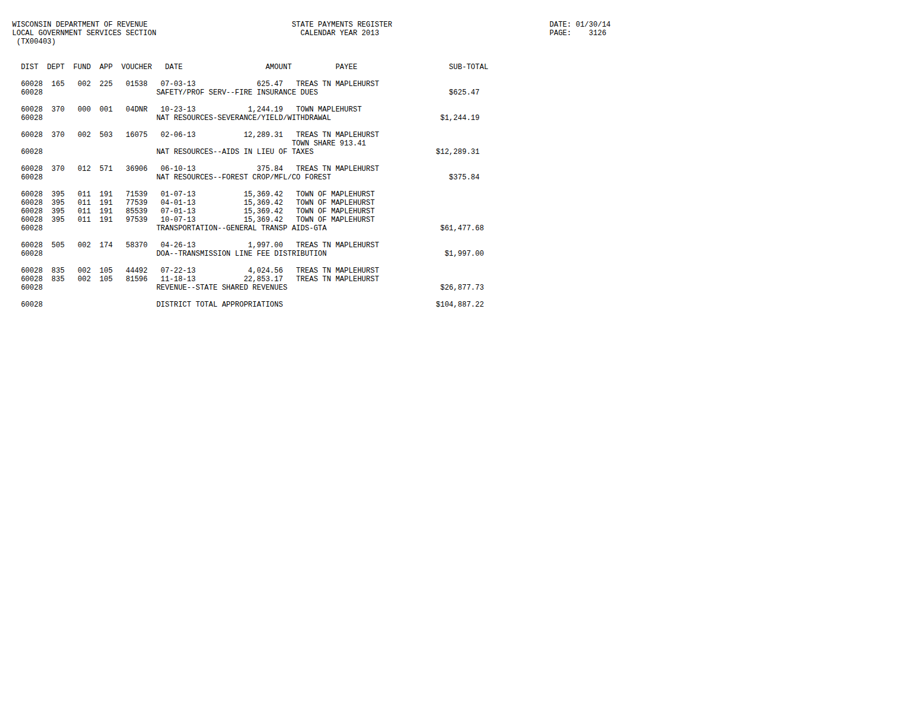WISCONSIN DEPARTMENT OF REVENUE STATE PAYMENTS REGISTER DATE: 01/30/14 LOCAL GOVERNMENT SERVICES SECTION CALENDAR YEAR 2013 PAGE: 3126 (TX00403) DIST DEPT FUND APP VOUCHER DATE AMOUNT PAYEE SUB-TOTAL 60028 165 002 225 01538 07-03-13 625.47 TREAS TN MAPLEHURST 60028 SAFETY/PROF SERV--FIRE INSURANCE DUES $625.47 60028 370 000 001 04DNR 10-23-13 1,244.19 TOWN MAPLEHURST 60028 NAT RESOURCES-SEVERANCE/YIELD/WITHDRAWAL $1,244.19 60028 370 002 503 16075 02-06-13 12,289.31 TREAS TN MAPLEHURST TOWN SHARE 913.41 60028 NAT RESOURCES--AIDS IN LIEU OF TAXES $12,289.31 60028 370 012 571 36906 06-10-13 375.84 TREAS TN MAPLEHURST 60028 NAT RESOURCES--FOREST CROP/MFL/CO FOREST $375.84 60028 395 011 191 71539 01-07-13 15,369.42 TOWN OF MAPLEHURST 60028 395 011 191 77539 04-01-13 15,369.42 TOWN OF MAPLEHURST 60028 395 011 191 85539 07-01-13 15,369.42 TOWN OF MAPLEHURST 60028 395 011 191 97539 10-07-13 15,369.42 TOWN OF MAPLEHURST 60028 TRANSPORTATION--GENERAL TRANSP AIDS-GTA $61,477.68 60028 505 002 174 58370 04-26-13 1,997.00 TREAS TN MAPLEHURST 60028 DOA--TRANSMISSION LINE FEE DISTRIBUTION $1,997.00 60028 835 002 105 44492 07-22-13 4,024.56 TREAS TN MAPLEHURST 60028 835 002 105 81596 11-18-13 22,853.17 TREAS TN MAPLEHURST 60028 REVENUE--STATE SHARED REVENUES $26,877.73 60028 DISTRICT TOTAL APPROPRIATIONS $104,887.22